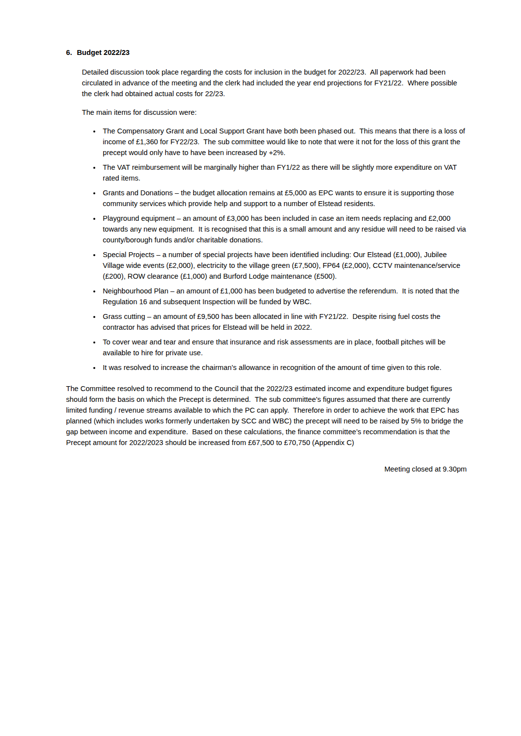6. Budget 2022/23
Detailed discussion took place regarding the costs for inclusion in the budget for 2022/23. All paperwork had been circulated in advance of the meeting and the clerk had included the year end projections for FY21/22. Where possible the clerk had obtained actual costs for 22/23.
The main items for discussion were:
The Compensatory Grant and Local Support Grant have both been phased out. This means that there is a loss of income of £1,360 for FY22/23. The sub committee would like to note that were it not for the loss of this grant the precept would only have to have been increased by +2%.
The VAT reimbursement will be marginally higher than FY1/22 as there will be slightly more expenditure on VAT rated items.
Grants and Donations – the budget allocation remains at £5,000 as EPC wants to ensure it is supporting those community services which provide help and support to a number of Elstead residents.
Playground equipment – an amount of £3,000 has been included in case an item needs replacing and £2,000 towards any new equipment. It is recognised that this is a small amount and any residue will need to be raised via county/borough funds and/or charitable donations.
Special Projects – a number of special projects have been identified including: Our Elstead (£1,000), Jubilee Village wide events (£2,000), electricity to the village green (£7,500), FP64 (£2,000), CCTV maintenance/service (£200), ROW clearance (£1,000) and Burford Lodge maintenance (£500).
Neighbourhood Plan – an amount of £1,000 has been budgeted to advertise the referendum. It is noted that the Regulation 16 and subsequent Inspection will be funded by WBC.
Grass cutting – an amount of £9,500 has been allocated in line with FY21/22. Despite rising fuel costs the contractor has advised that prices for Elstead will be held in 2022.
To cover wear and tear and ensure that insurance and risk assessments are in place, football pitches will be available to hire for private use.
It was resolved to increase the chairman’s allowance in recognition of the amount of time given to this role.
The Committee resolved to recommend to the Council that the 2022/23 estimated income and expenditure budget figures should form the basis on which the Precept is determined. The sub committee's figures assumed that there are currently limited funding / revenue streams available to which the PC can apply. Therefore in order to achieve the work that EPC has planned (which includes works formerly undertaken by SCC and WBC) the precept will need to be raised by 5% to bridge the gap between income and expenditure. Based on these calculations, the finance committee’s recommendation is that the Precept amount for 2022/2023 should be increased from £67,500 to £70,750 (Appendix C)
Meeting closed at 9.30pm